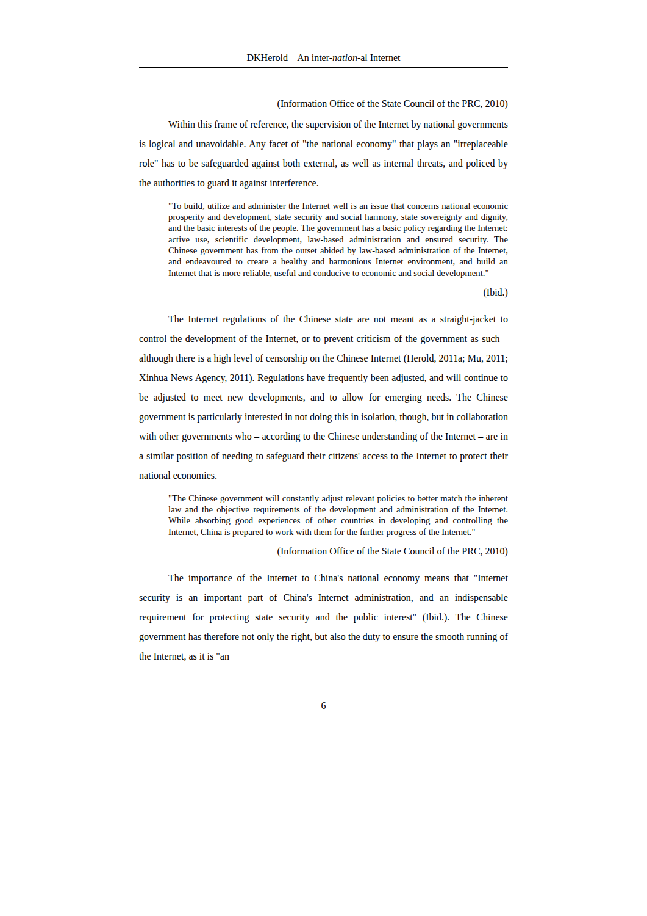DKHerold – An inter-nation-al Internet
(Information Office of the State Council of the PRC, 2010)
Within this frame of reference, the supervision of the Internet by national governments is logical and unavoidable. Any facet of "the national economy" that plays an "irreplaceable role" has to be safeguarded against both external, as well as internal threats, and policed by the authorities to guard it against interference.
"To build, utilize and administer the Internet well is an issue that concerns national economic prosperity and development, state security and social harmony, state sovereignty and dignity, and the basic interests of the people. The government has a basic policy regarding the Internet: active use, scientific development, law-based administration and ensured security. The Chinese government has from the outset abided by law-based administration of the Internet, and endeavoured to create a healthy and harmonious Internet environment, and build an Internet that is more reliable, useful and conducive to economic and social development."
(Ibid.)
The Internet regulations of the Chinese state are not meant as a straight-jacket to control the development of the Internet, or to prevent criticism of the government as such – although there is a high level of censorship on the Chinese Internet (Herold, 2011a; Mu, 2011; Xinhua News Agency, 2011). Regulations have frequently been adjusted, and will continue to be adjusted to meet new developments, and to allow for emerging needs. The Chinese government is particularly interested in not doing this in isolation, though, but in collaboration with other governments who – according to the Chinese understanding of the Internet – are in a similar position of needing to safeguard their citizens' access to the Internet to protect their national economies.
"The Chinese government will constantly adjust relevant policies to better match the inherent law and the objective requirements of the development and administration of the Internet. While absorbing good experiences of other countries in developing and controlling the Internet, China is prepared to work with them for the further progress of the Internet."
(Information Office of the State Council of the PRC, 2010)
The importance of the Internet to China's national economy means that "Internet security is an important part of China's Internet administration, and an indispensable requirement for protecting state security and the public interest" (Ibid.). The Chinese government has therefore not only the right, but also the duty to ensure the smooth running of the Internet, as it is "an
6